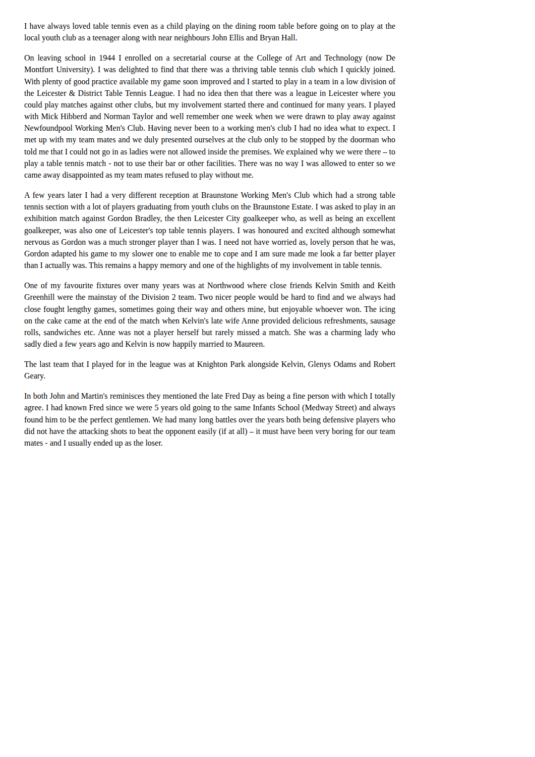I have always loved table tennis even as a child playing on the dining room table before going on to play at the local youth club as a teenager along with near neighbours John Ellis and Bryan Hall.
On leaving school in 1944 I enrolled on a secretarial course at the College of Art and Technology (now De Montfort University). I was delighted to find that there was a thriving table tennis club which I quickly joined. With plenty of good practice available my game soon improved and I started to play in a team in a low division of the Leicester & District Table Tennis League. I had no idea then that there was a league in Leicester where you could play matches against other clubs, but my involvement started there and continued for many years. I played with Mick Hibberd and Norman Taylor and well remember one week when we were drawn to play away against Newfoundpool Working Men's Club. Having never been to a working men's club I had no idea what to expect. I met up with my team mates and we duly presented ourselves at the club only to be stopped by the doorman who told me that I could not go in as ladies were not allowed inside the premises. We explained why we were there – to play a table tennis match - not to use their bar or other facilities. There was no way I was allowed to enter so we came away disappointed as my team mates refused to play without me.
A few years later I had a very different reception at Braunstone Working Men's Club which had a strong table tennis section with a lot of players graduating from youth clubs on the Braunstone Estate. I was asked to play in an exhibition match against Gordon Bradley, the then Leicester City goalkeeper who, as well as being an excellent goalkeeper, was also one of Leicester's top table tennis players. I was honoured and excited although somewhat nervous as Gordon was a much stronger player than I was. I need not have worried as, lovely person that he was, Gordon adapted his game to my slower one to enable me to cope and I am sure made me look a far better player than I actually was. This remains a happy memory and one of the highlights of my involvement in table tennis.
One of my favourite fixtures over many years was at Northwood where close friends Kelvin Smith and Keith Greenhill were the mainstay of the Division 2 team. Two nicer people would be hard to find and we always had close fought lengthy games, sometimes going their way and others mine, but enjoyable whoever won. The icing on the cake came at the end of the match when Kelvin's late wife Anne provided delicious refreshments, sausage rolls, sandwiches etc. Anne was not a player herself but rarely missed a match. She was a charming lady who sadly died a few years ago and Kelvin is now happily married to Maureen.
The last team that I played for in the league was at Knighton Park alongside Kelvin, Glenys Odams and Robert Geary.
In both John and Martin's reminisces they mentioned the late Fred Day as being a fine person with which I totally agree. I had known Fred since we were 5 years old going to the same Infants School (Medway Street) and always found him to be the perfect gentlemen. We had many long battles over the years both being defensive players who did not have the attacking shots to beat the opponent easily (if at all) – it must have been very boring for our team mates - and I usually ended up as the loser.